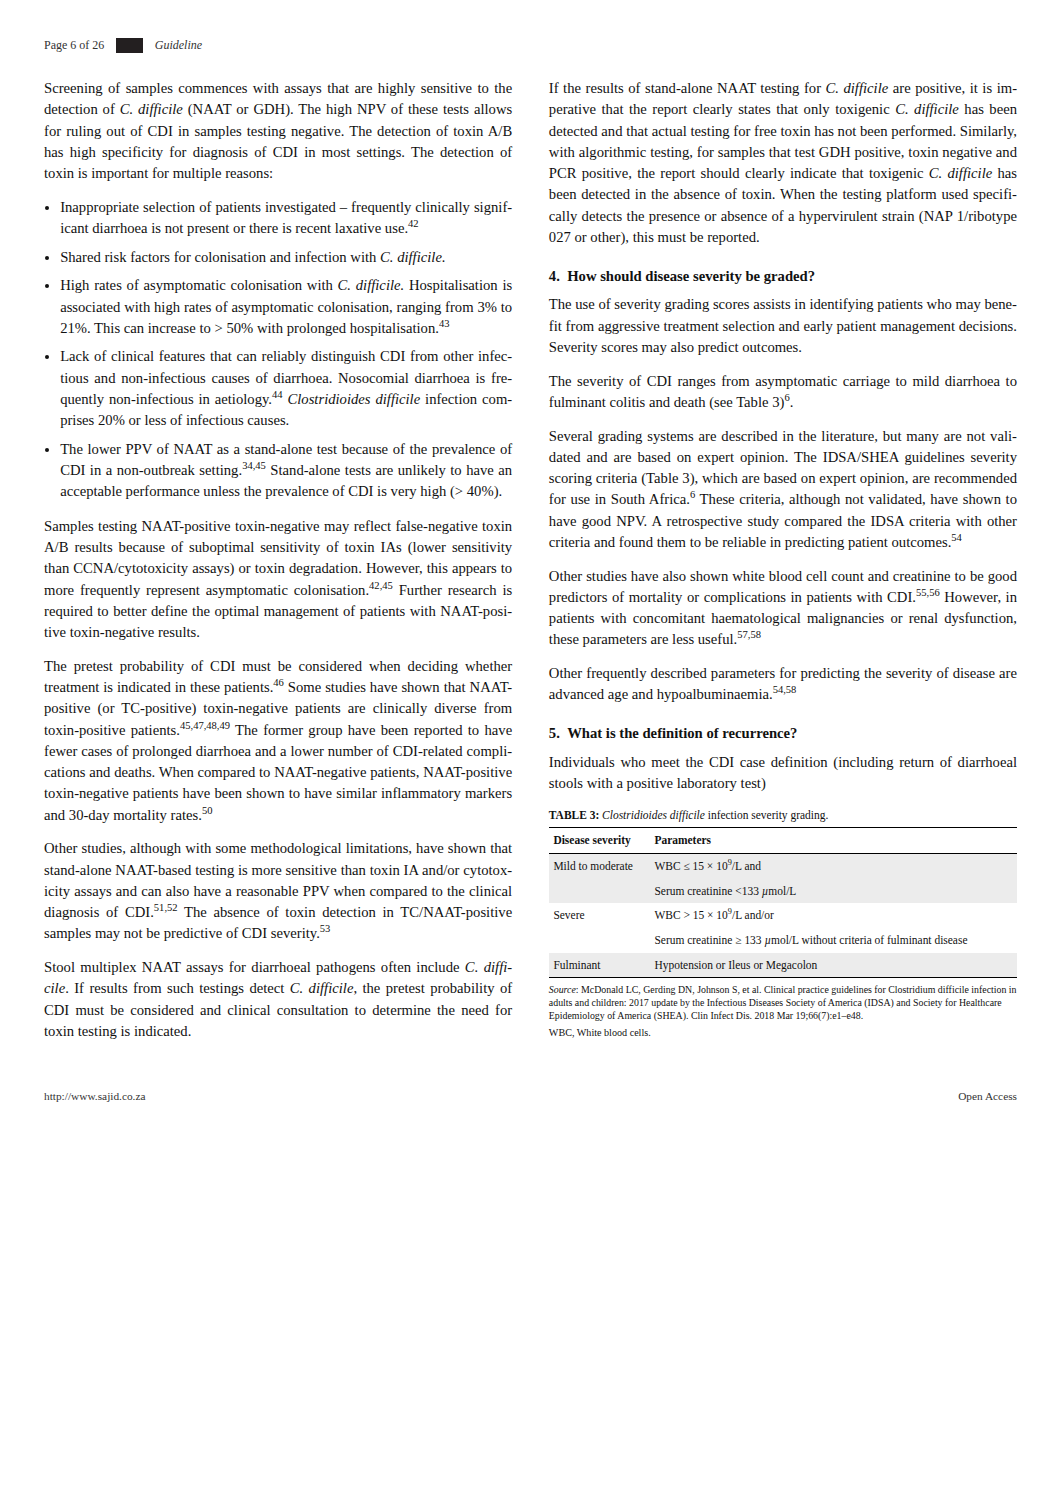Page 6 of 26 Guideline
Screening of samples commences with assays that are highly sensitive to the detection of C. difficile (NAAT or GDH). The high NPV of these tests allows for ruling out of CDI in samples testing negative. The detection of toxin A/B has high specificity for diagnosis of CDI in most settings. The detection of toxin is important for multiple reasons:
Inappropriate selection of patients investigated – frequently clinically significant diarrhoea is not present or there is recent laxative use.42
Shared risk factors for colonisation and infection with C. difficile.
High rates of asymptomatic colonisation with C. difficile. Hospitalisation is associated with high rates of asymptomatic colonisation, ranging from 3% to 21%. This can increase to > 50% with prolonged hospitalisation.43
Lack of clinical features that can reliably distinguish CDI from other infectious and non-infectious causes of diarrhoea. Nosocomial diarrhoea is frequently non-infectious in aetiology.44 Clostridioides difficile infection comprises 20% or less of infectious causes.
The lower PPV of NAAT as a stand-alone test because of the prevalence of CDI in a non-outbreak setting.34,45 Stand-alone tests are unlikely to have an acceptable performance unless the prevalence of CDI is very high (> 40%).
Samples testing NAAT-positive toxin-negative may reflect false-negative toxin A/B results because of suboptimal sensitivity of toxin IAs (lower sensitivity than CCNA/cytotoxicity assays) or toxin degradation. However, this appears to more frequently represent asymptomatic colonisation.42,45 Further research is required to better define the optimal management of patients with NAAT-positive toxin-negative results.
The pretest probability of CDI must be considered when deciding whether treatment is indicated in these patients.46 Some studies have shown that NAAT-positive (or TC-positive) toxin-negative patients are clinically diverse from toxin-positive patients.45,47,48,49 The former group have been reported to have fewer cases of prolonged diarrhoea and a lower number of CDI-related complications and deaths. When compared to NAAT-negative patients, NAAT-positive toxin-negative patients have been shown to have similar inflammatory markers and 30-day mortality rates.50
Other studies, although with some methodological limitations, have shown that stand-alone NAAT-based testing is more sensitive than toxin IA and/or cytotoxicity assays and can also have a reasonable PPV when compared to the clinical diagnosis of CDI.51,52 The absence of toxin detection in TC/NAAT-positive samples may not be predictive of CDI severity.53
Stool multiplex NAAT assays for diarrhoeal pathogens often include C. difficile. If results from such testings detect C. difficile, the pretest probability of CDI must be considered and clinical consultation to determine the need for toxin testing is indicated.
If the results of stand-alone NAAT testing for C. difficile are positive, it is imperative that the report clearly states that only toxigenic C. difficile has been detected and that actual testing for free toxin has not been performed. Similarly, with algorithmic testing, for samples that test GDH positive, toxin negative and PCR positive, the report should clearly indicate that toxigenic C. difficile has been detected in the absence of toxin. When the testing platform used specifically detects the presence or absence of a hypervirulent strain (NAP 1/ribotype 027 or other), this must be reported.
4. How should disease severity be graded?
The use of severity grading scores assists in identifying patients who may benefit from aggressive treatment selection and early patient management decisions. Severity scores may also predict outcomes.
The severity of CDI ranges from asymptomatic carriage to mild diarrhoea to fulminant colitis and death (see Table 3)6.
Several grading systems are described in the literature, but many are not validated and are based on expert opinion. The IDSA/SHEA guidelines severity scoring criteria (Table 3), which are based on expert opinion, are recommended for use in South Africa.6 These criteria, although not validated, have shown to have good NPV. A retrospective study compared the IDSA criteria with other criteria and found them to be reliable in predicting patient outcomes.54
Other studies have also shown white blood cell count and creatinine to be good predictors of mortality or complications in patients with CDI.55,56 However, in patients with concomitant haematological malignancies or renal dysfunction, these parameters are less useful.57,58
Other frequently described parameters for predicting the severity of disease are advanced age and hypoalbuminaemia.54,58
5. What is the definition of recurrence?
Individuals who meet the CDI case definition (including return of diarrhoeal stools with a positive laboratory test)
TABLE 3: Clostridioides difficile infection severity grading.
| Disease severity | Parameters |
| --- | --- |
| Mild to moderate | WBC ≤ 15 × 10 9 /L and |
| | Serum creatinine <133 µ mol/L |
| Severe | WBC > 15 × 10 9 /L and/or |
| | Serum creatinine ≥ 133 µ mol/L without criteria of fulminant disease |
| Fulminant | Hypotension or Ileus or Megacolon |
Source: McDonald LC, Gerding DN, Johnson S, et al. Clinical practice guidelines for Clostridium difficile infection in adults and children: 2017 update by the Infectious Diseases Society of America (IDSA) and Society for Healthcare Epidemiology of America (SHEA). Clin Infect Dis. 2018 Mar 19;66(7):e1–e48.
WBC, White blood cells.
http://www.sajid.co.za Open Access